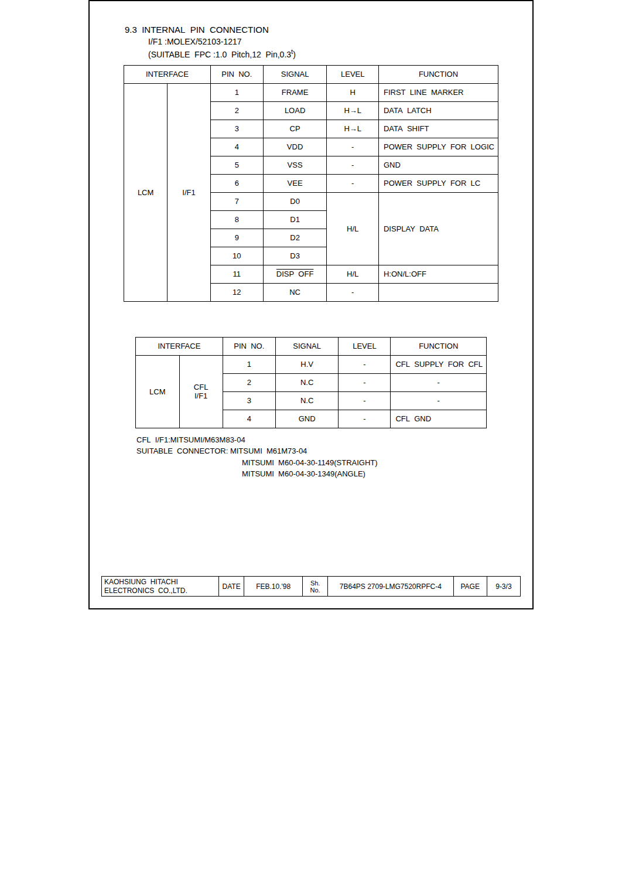9.3 INTERNAL PIN CONNECTION
I/F1 :MOLEX/52103-1217
(SUITABLE FPC :1.0 Pitch,12 Pin,0.3t)
| INTERFACE | PIN NO. | SIGNAL | LEVEL | FUNCTION |
| --- | --- | --- | --- | --- |
| LCM | I/F1 | 1 | FRAME | H | FIRST LINE MARKER |
| 2 | LOAD | H→L | DATA LATCH |
| 3 | CP | H→L | DATA SHIFT |
| 4 | VDD | - | POWER SUPPLY FOR LOGIC |
| 5 | VSS | - | GND |
| 6 | VEE | - | POWER SUPPLY FOR LC |
| 7 | D0 | H/L | DISPLAY DATA |
| 8 | D1 |
| 9 | D2 |
| 10 | D3 |
| 11 | DISP OFF | H/L | H:ON/L:OFF |
| 12 | NC | - | |
| INTERFACE | PIN NO. | SIGNAL | LEVEL | FUNCTION |
| --- | --- | --- | --- | --- |
| LCM | CFL I/F1 | 1 | H.V | - | CFL SUPPLY FOR CFL |
| 2 | N.C | - | - |
| 3 | N.C | - | - |
| 4 | GND | - | CFL GND |
CFL I/F1:MITSUMI/M63M83-04
SUITABLE CONNECTOR: MITSUMI M61M73-04
MITSUMI M60-04-30-1149(STRAIGHT)
MITSUMI M60-04-30-1349(ANGLE)
| KAOHSIUNG HITACHI ELECTRONICS CO.,LTD. | DATE | FEB.10.'98 | Sh. No. | 7B64PS 2709-LMG7520RPFC-4 | PAGE | 9-3/3 |